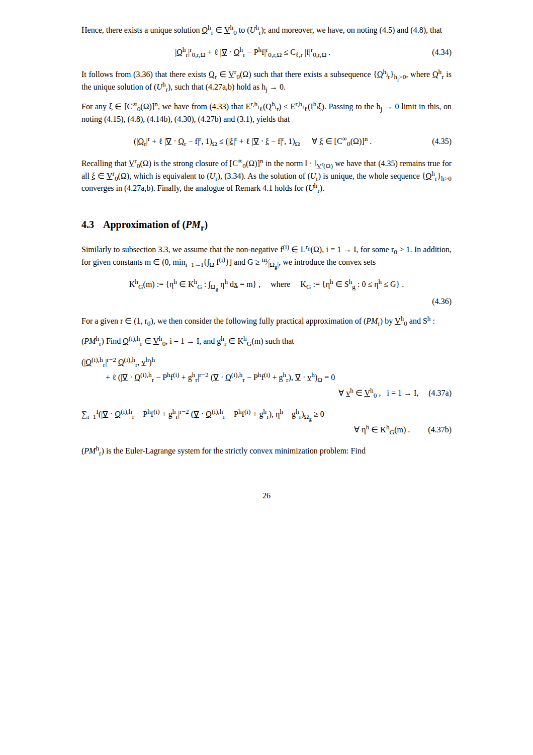Hence, there exists a unique solution Qhr ∈ Vh0 to (Uhr); and moreover, we have, on noting (4.5) and (4.8), that
|Qhr|r0,r,Ω + ℓ |∇ · Qhr − Phf|r0,r,Ω ≤ Cℓ,r |f|r0,r,Ω .
(4.34)
It follows from (3.36) that there exists Qr ∈ Vr0(Ω) such that there exists a subsequence {Qhjr}hj>0, where Qhr is the unique solution of (Uhr), such that (4.27a,b) hold as hj → 0.
For any ξ ∈ [C∞0(Ω)]n, we have from (4.33) that Er,hjℓ(Qhjr) ≤ Er,hjℓ(Ihjξ). Passing to the hj → 0 limit in this, on noting (4.15), (4.8), (4.14b), (4.30), (4.27b) and (3.1), yields that
(|Qr|r + ℓ |∇ · Qr − f|r, 1)Ω ≤ (|ξ|r + ℓ |∇ · ξ − f|r, 1)Ω ∀ ξ ∈ [C∞0(Ω)]n .
(4.35)
Recalling that Vr0(Ω) is the strong closure of [C∞0(Ω)]n in the norm ‖ · ‖Vr(Ω) we have that (4.35) remains true for all ξ ∈ Vr0(Ω), which is equivalent to (Ur), (3.34). As the solution of (Ur) is unique, the whole sequence {Qhr}h>0 converges in (4.27a,b). Finally, the analogue of Remark 4.1 holds for (Uhr).
4.3 Approximation of (PMr)
Similarly to subsection 3.3, we assume that the non-negative f(i) ∈ Lr0(Ω), i = 1 → I, for some r0 > 1. In addition, for given constants m ∈ (0, mini=1→I{∫Ω̅ f(i)}] and G ≥ m⁄|Ωg|, we introduce the convex sets
KhG(m) := {ηh ∈ KhG : ∫Ωg ηh dx = m} , where KG := {ηh ∈ Shg : 0 ≤ ηh ≤ G} .
(4.36)
For a given r ∈ (1, r0), we then consider the following fully practical approximation of (PMr) by Vh0 and Sh :
(PMhr) Find Q(i),hr ∈ Vh0, i = 1 → I, and ghr ∈ KhG(m) such that
(|Q(i),hr|r−2 Q(i),hr, vh)h
+ ℓ (|∇ · Q(i),hr − Phf(i) + ghr|r−2 (∇ · Q(i),hr − Phf(i) + ghr), ∇ · vh)Ω = 0
∀ vh ∈ Vh0 , i = 1 → I, (4.37a)
∑i=1I(|∇ · Q(i),hr − Phf(i) + ghr|r−2 (∇ · Q(i),hr − Phf(i) + ghr), ηh − ghr)Ωg ≥ 0
∀ ηh ∈ KhG(m) . (4.37b)
(PMhr) is the Euler-Lagrange system for the strictly convex minimization problem: Find
26